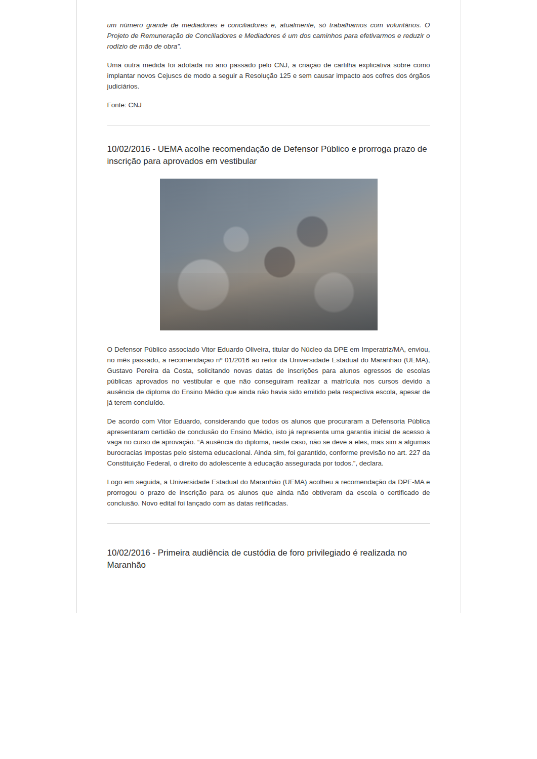um número grande de mediadores e conciliadores e, atualmente, só trabalhamos com voluntários. O Projeto de Remuneração de Conciliadores e Mediadores é um dos caminhos para efetivarmos e reduzir o rodízio de mão de obra”.
Uma outra medida foi adotada no ano passado pelo CNJ, a criação de cartilha explicativa sobre como implantar novos Cejuscs de modo a seguir a Resolução 125 e sem causar impacto aos cofres dos órgãos judiciários.
Fonte: CNJ
10/02/2016 - UEMA acolhe recomendação de Defensor Público e prorroga prazo de inscrição para aprovados em vestibular
O Defensor Público associado Vitor Eduardo Oliveira, titular do Núcleo da DPE em Imperatriz/MA, enviou, no mês passado, a recomendação nº 01/2016 ao reitor da Universidade Estadual do Maranhão (UEMA), Gustavo Pereira da Costa, solicitando novas datas de inscrições para alunos egressos de escolas públicas aprovados no vestibular e que não conseguiram realizar a matrícula nos cursos devido a ausência de diploma do Ensino Médio que ainda não havia sido emitido pela respectiva escola, apesar de já terem concluído.
De acordo com Vitor Eduardo, considerando que todos os alunos que procuraram a Defensoria Pública apresentaram certidão de conclusão do Ensino Médio, isto já representa uma garantia inicial de acesso à vaga no curso de aprovação. “A ausência do diploma, neste caso, não se deve a eles, mas sim a algumas burocracias impostas pelo sistema educacional. Ainda sim, foi garantido, conforme previsão no art. 227 da Constituição Federal, o direito do adolescente à educação assegurada por todos.”, declara.
Logo em seguida, a Universidade Estadual do Maranhão (UEMA) acolheu a recomendação da DPE-MA e prorrogou o prazo de inscrição para os alunos que ainda não obtiveram da escola o certificado de conclusão. Novo edital foi lançado com as datas retificadas.
10/02/2016 - Primeira audiência de custódia de foro privilegiado é realizada no Maranhão